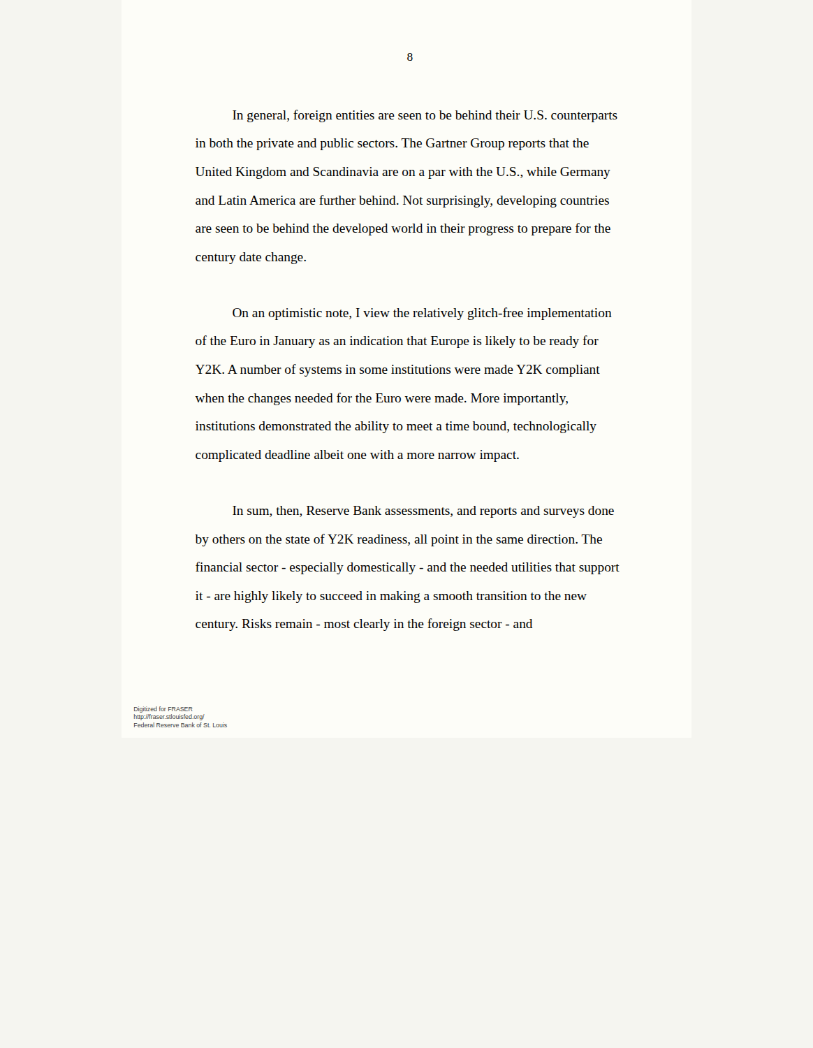8
In general, foreign entities are seen to be behind their U.S. counterparts in both the private and public sectors. The Gartner Group reports that the United Kingdom and Scandinavia are on a par with the U.S., while Germany and Latin America are further behind. Not surprisingly, developing countries are seen to be behind the developed world in their progress to prepare for the century date change.
On an optimistic note, I view the relatively glitch-free implementation of the Euro in January as an indication that Europe is likely to be ready for Y2K. A number of systems in some institutions were made Y2K compliant when the changes needed for the Euro were made. More importantly, institutions demonstrated the ability to meet a time bound, technologically complicated deadline albeit one with a more narrow impact.
In sum, then, Reserve Bank assessments, and reports and surveys done by others on the state of Y2K readiness, all point in the same direction. The financial sector - especially domestically - and the needed utilities that support it - are highly likely to succeed in making a smooth transition to the new century. Risks remain - most clearly in the foreign sector - and
Digitized for FRASER
http://fraser.stlouisfed.org/
Federal Reserve Bank of St. Louis